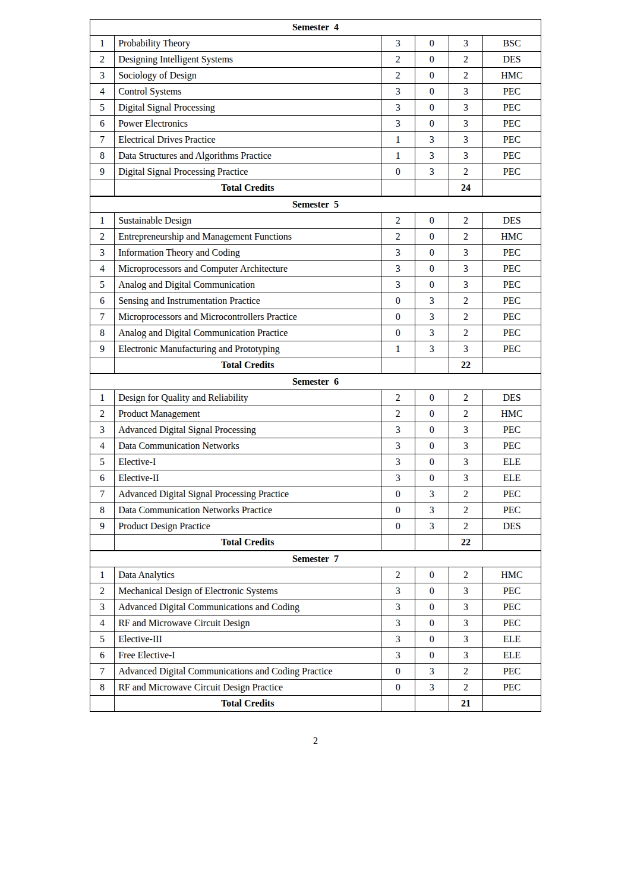Semester 4
| 1 | Probability Theory | 3 | 0 | 3 | BSC |
| 2 | Designing Intelligent Systems | 2 | 0 | 2 | DES |
| 3 | Sociology of Design | 2 | 0 | 2 | HMC |
| 4 | Control Systems | 3 | 0 | 3 | PEC |
| 5 | Digital Signal Processing | 3 | 0 | 3 | PEC |
| 6 | Power Electronics | 3 | 0 | 3 | PEC |
| 7 | Electrical Drives Practice | 1 | 3 | 3 | PEC |
| 8 | Data Structures and Algorithms Practice | 1 | 3 | 3 | PEC |
| 9 | Digital Signal Processing Practice | 0 | 3 | 2 | PEC |
| | Total Credits | | | 24 | |
Semester 5
| 1 | Sustainable Design | 2 | 0 | 2 | DES |
| 2 | Entrepreneurship and Management Functions | 2 | 0 | 2 | HMC |
| 3 | Information Theory and Coding | 3 | 0 | 3 | PEC |
| 4 | Microprocessors and Computer Architecture | 3 | 0 | 3 | PEC |
| 5 | Analog and Digital Communication | 3 | 0 | 3 | PEC |
| 6 | Sensing and Instrumentation Practice | 0 | 3 | 2 | PEC |
| 7 | Microprocessors and Microcontrollers Practice | 0 | 3 | 2 | PEC |
| 8 | Analog and Digital Communication Practice | 0 | 3 | 2 | PEC |
| 9 | Electronic Manufacturing and Prototyping | 1 | 3 | 3 | PEC |
| | Total Credits | | | 22 | |
Semester 6
| 1 | Design for Quality and Reliability | 2 | 0 | 2 | DES |
| 2 | Product Management | 2 | 0 | 2 | HMC |
| 3 | Advanced Digital Signal Processing | 3 | 0 | 3 | PEC |
| 4 | Data Communication Networks | 3 | 0 | 3 | PEC |
| 5 | Elective-I | 3 | 0 | 3 | ELE |
| 6 | Elective-II | 3 | 0 | 3 | ELE |
| 7 | Advanced Digital Signal Processing Practice | 0 | 3 | 2 | PEC |
| 8 | Data Communication Networks Practice | 0 | 3 | 2 | PEC |
| 9 | Product Design Practice | 0 | 3 | 2 | DES |
| | Total Credits | | | 22 | |
Semester 7
| 1 | Data Analytics | 2 | 0 | 2 | HMC |
| 2 | Mechanical Design of Electronic Systems | 3 | 0 | 3 | PEC |
| 3 | Advanced Digital Communications and Coding | 3 | 0 | 3 | PEC |
| 4 | RF and Microwave Circuit Design | 3 | 0 | 3 | PEC |
| 5 | Elective-III | 3 | 0 | 3 | ELE |
| 6 | Free Elective-I | 3 | 0 | 3 | ELE |
| 7 | Advanced Digital Communications and Coding Practice | 0 | 3 | 2 | PEC |
| 8 | RF and Microwave Circuit Design Practice | 0 | 3 | 2 | PEC |
| | Total Credits | | | 21 | |
2